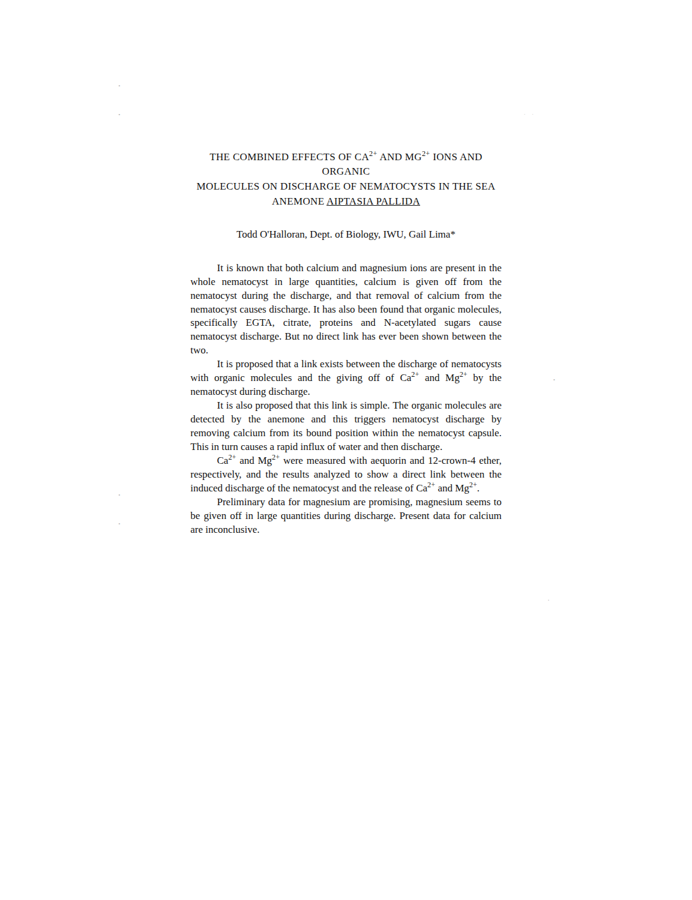• • • • • . . .
The Combined Effects of Ca2+ and Mg2+ Ions and Organic
Molecules on Discharge of Nematocysts in the Sea
Anemone Aiptasia pallida
Todd O'Halloran, Dept. of Biology, IWU, Gail Lima*
It is known that both calcium and magnesium ions are present in the whole nematocyst in large quantities, calcium is given off from the nematocyst during the discharge, and that removal of calcium from the nematocyst causes discharge. It has also been found that organic molecules, specifically EGTA, citrate, proteins and N-acetylated sugars cause nematocyst discharge. But no direct link has ever been shown between the two.
It is proposed that a link exists between the discharge of nematocysts with organic molecules and the giving off of Ca2+ and Mg2+ by the nematocyst during discharge.
It is also proposed that this link is simple. The organic molecules are detected by the anemone and this triggers nematocyst discharge by removing calcium from its bound position within the nematocyst capsule. This in turn causes a rapid influx of water and then discharge.
Ca2+ and Mg2+ were measured with aequorin and 12-crown-4 ether, respectively, and the results analyzed to show a direct link between the induced discharge of the nematocyst and the release of Ca2+ and Mg2+.
Preliminary data for magnesium are promising, magnesium seems to be given off in large quantities during discharge. Present data for calcium are inconclusive.